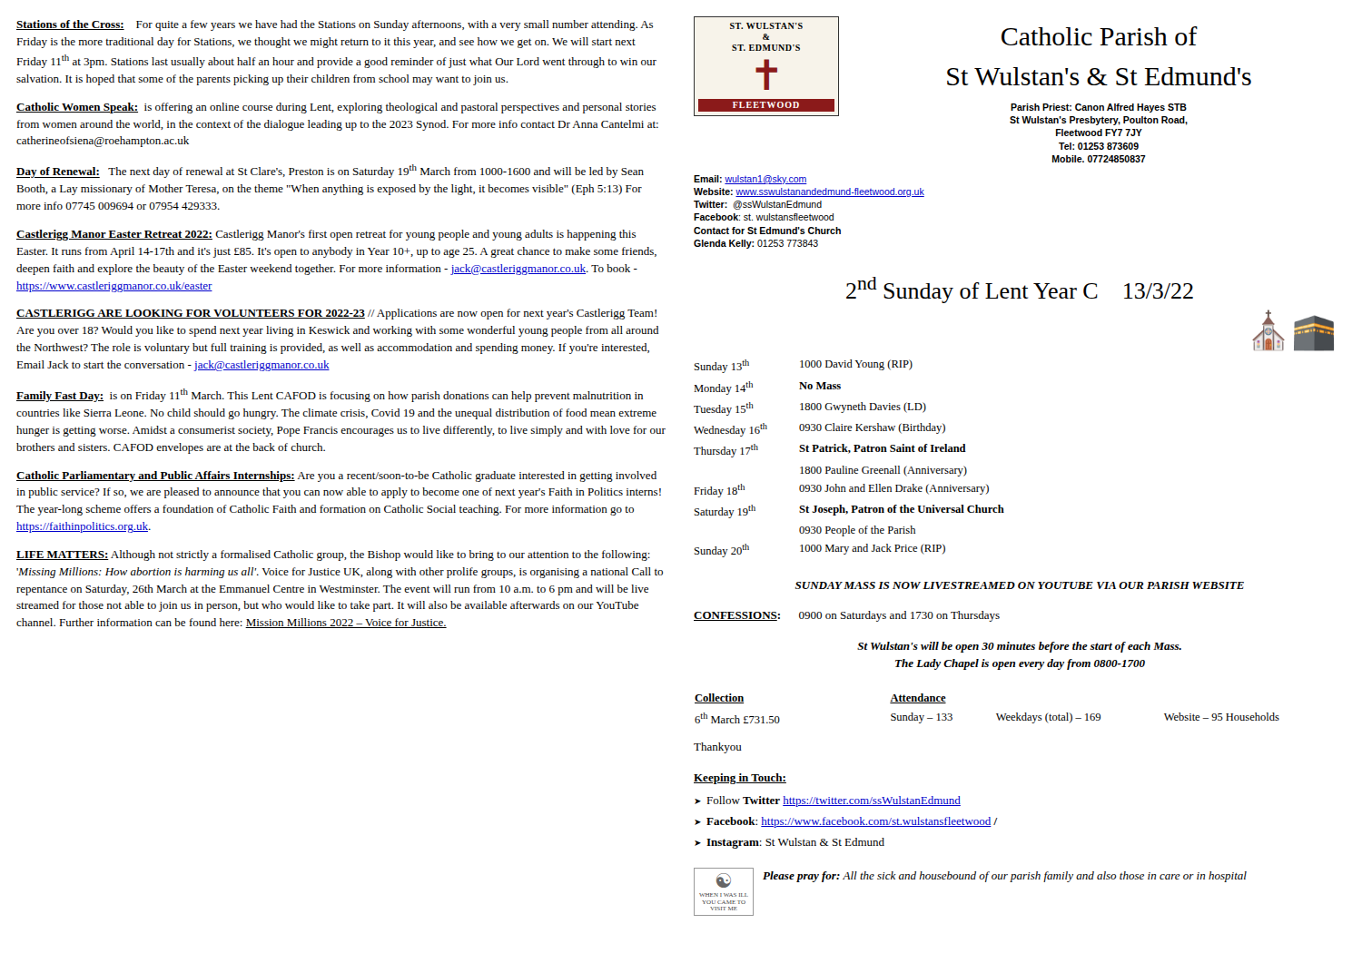Stations of the Cross: For quite a few years we have had the Stations on Sunday afternoons, with a very small number attending. As Friday is the more traditional day for Stations, we thought we might return to it this year, and see how we get on. We will start next Friday 11th at 3pm. Stations last usually about half an hour and provide a good reminder of just what Our Lord went through to win our salvation. It is hoped that some of the parents picking up their children from school may want to join us.
Catholic Women Speak: is offering an online course during Lent, exploring theological and pastoral perspectives and personal stories from women around the world, in the context of the dialogue leading up to the 2023 Synod. For more info contact Dr Anna Cantelmi at: catherineofsiena@roehampton.ac.uk
Day of Renewal: The next day of renewal at St Clare's, Preston is on Saturday 19th March from 1000-1600 and will be led by Sean Booth, a Lay missionary of Mother Teresa, on the theme "When anything is exposed by the light, it becomes visible" (Eph 5:13) For more info 07745 009694 or 07954 429333.
Castlerigg Manor Easter Retreat 2022: Castlerigg Manor's first open retreat for young people and young adults is happening this Easter. It runs from April 14-17th and it's just £85. It's open to anybody in Year 10+, up to age 25. A great chance to make some friends, deepen faith and explore the beauty of the Easter weekend together. For more information - jack@castleriggmanor.co.uk. To book - https://www.castleriggmanor.co.uk/easter
CASTLERIGG ARE LOOKING FOR VOLUNTEERS FOR 2022-23 // Applications are now open for next year's Castlerigg Team! Are you over 18? Would you like to spend next year living in Keswick and working with some wonderful young people from all around the Northwest? The role is voluntary but full training is provided, as well as accommodation and spending money. If you're interested, Email Jack to start the conversation - jack@castleriggmanor.co.uk
Family Fast Day: is on Friday 11th March. This Lent CAFOD is focusing on how parish donations can help prevent malnutrition in countries like Sierra Leone. No child should go hungry. The climate crisis, Covid 19 and the unequal distribution of food mean extreme hunger is getting worse. Amidst a consumerist society, Pope Francis encourages us to live differently, to live simply and with love for our brothers and sisters. CAFOD envelopes are at the back of church.
Catholic Parliamentary and Public Affairs Internships: Are you a recent/soon-to-be Catholic graduate interested in getting involved in public service? If so, we are pleased to announce that you can now able to apply to become one of next year's Faith in Politics interns! The year-long scheme offers a foundation of Catholic Faith and formation on Catholic Social teaching. For more information go to https://faithinpolitics.org.uk.
LIFE MATTERS: Although not strictly a formalised Catholic group, the Bishop would like to bring to our attention to the following: 'Missing Millions: How abortion is harming us all'. Voice for Justice UK, along with other prolife groups, is organising a national Call to repentance on Saturday, 26th March at the Emmanuel Centre in Westminster. The event will run from 10 a.m. to 6 pm and will be live streamed for those not able to join us in person, but who would like to take part. It will also be available afterwards on our YouTube channel. Further information can be found here: Mission Millions 2022 – Voice for Justice.
ST. WULSTAN'S
&
ST. EDMUND'S
✝
FLEETWOOD
Catholic Parish ofSt Wulstan's & St Edmund's
Parish Priest: Canon Alfred Hayes STB
St Wulstan's Presbytery, Poulton Road,
Fleetwood FY7 7JY
Tel: 01253 873609
Mobile. 07724850837
Email: wulstan1@sky.com
Website: www.sswulstanandedmund-fleetwood.org.uk
Twitter: @ssWulstanEdmund
Facebook: st. wulstansfleetwood
Contact for St Edmund's Church
Glenda Kelly: 01253 773843
2nd Sunday of Lent Year C 13/3/22
⛪🕋
| Sunday 13 th | 1000 David Young (RIP) |
| Monday 14 th | No Mass |
| Tuesday 15 th | 1800 Gwyneth Davies (LD) |
| Wednesday 16 th | 0930 Claire Kershaw (Birthday) |
| Thursday 17 th | St Patrick, Patron Saint of Ireland |
| | 1800 Pauline Greenall (Anniversary) |
| Friday 18 th | 0930 John and Ellen Drake (Anniversary) |
| Saturday 19 th | St Joseph, Patron of the Universal Church |
| | 0930 People of the Parish |
| Sunday 20 th | 1000 Mary and Jack Price (RIP) |
SUNDAY MASS IS NOW LIVESTREAMED ON YOUTUBE VIA OUR PARISH WEBSITE
CONFESSIONS: 0900 on Saturdays and 1730 on Thursdays
St Wulstan's will be open 30 minutes before the start of each Mass.
The Lady Chapel is open every day from 0800-1700
| Collection | Attendance |
| --- | --- |
| 6 th March £731.50 | Sunday – 133 | Weekdays (total) – 169 | Website – 95 Households |
Thankyou
Keeping in Touch:
Follow Twitter https://twitter.com/ssWulstanEdmund
Facebook: https://www.facebook.com/st.wulstansfleetwood /
Instagram: St Wulstan & St Edmund
☯ WHEN I WAS ILL
YOU CAME TO VISIT ME
Please pray for: All the sick and housebound of our parish family and also those in care or in hospital